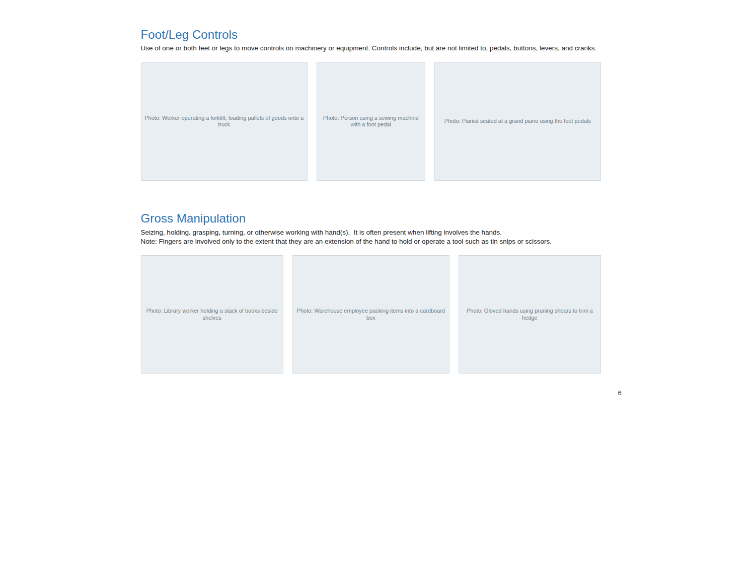Foot/Leg Controls
Use of one or both feet or legs to move controls on machinery or equipment. Controls include, but are not limited to, pedals, buttons, levers, and cranks.
Photo: Worker operating a forklift, loading pallets of goods onto a truck
Photo: Person using a sewing machine with a foot pedal
Photo: Pianist seated at a grand piano using the foot pedals
Gross Manipulation
Seizing, holding, grasping, turning, or otherwise working with hand(s). It is often present when lifting involves the hands. Note: Fingers are involved only to the extent that they are an extension of the hand to hold or operate a tool such as tin snips or scissors.
Photo: Library worker holding a stack of books beside shelves
Photo: Warehouse employee packing items into a cardboard box
Photo: Gloved hands using pruning shears to trim a hedge
6